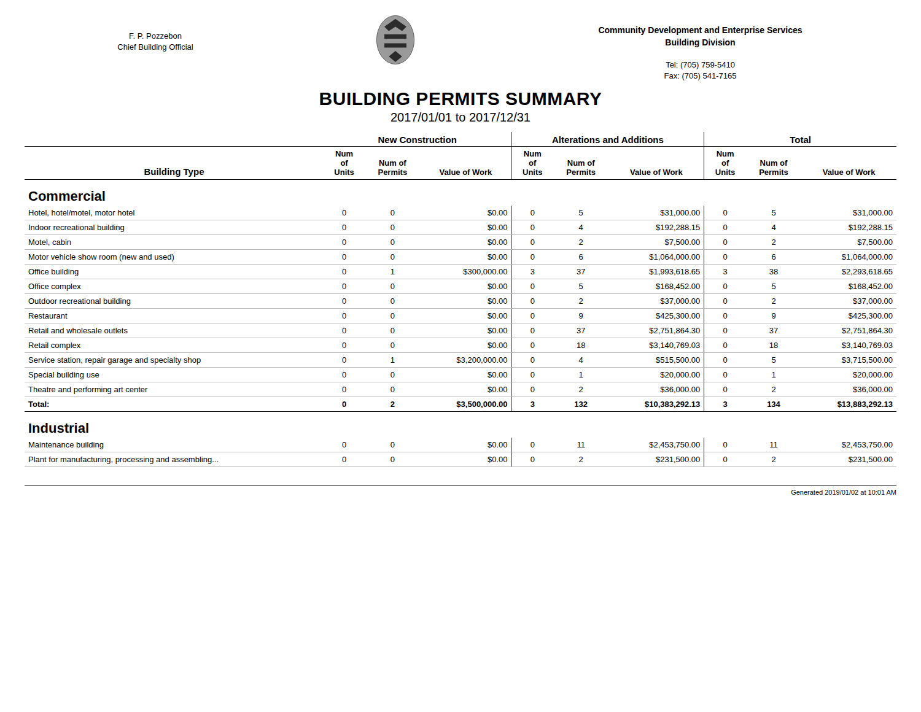F. P. Pozzebon
Chief Building Official
Community Development and Enterprise Services
Building Division
Tel: (705) 759-5410
Fax: (705) 541-7165
BUILDING PERMITS SUMMARY
2017/01/01 to 2017/12/31
| | New Construction | Alterations and Additions | Total |
| --- | --- | --- | --- |
| Building Type | Num of Units | Num of Permits | Value of Work | Num of Units | Num of Permits | Value of Work | Num of Units | Num of Permits | Value of Work |
| Commercial |
| Hotel, hotel/motel, motor hotel | 0 | 0 | $0.00 | 0 | 5 | $31,000.00 | 0 | 5 | $31,000.00 |
| Indoor recreational building | 0 | 0 | $0.00 | 0 | 4 | $192,288.15 | 0 | 4 | $192,288.15 |
| Motel, cabin | 0 | 0 | $0.00 | 0 | 2 | $7,500.00 | 0 | 2 | $7,500.00 |
| Motor vehicle show room (new and used) | 0 | 0 | $0.00 | 0 | 6 | $1,064,000.00 | 0 | 6 | $1,064,000.00 |
| Office building | 0 | 1 | $300,000.00 | 3 | 37 | $1,993,618.65 | 3 | 38 | $2,293,618.65 |
| Office complex | 0 | 0 | $0.00 | 0 | 5 | $168,452.00 | 0 | 5 | $168,452.00 |
| Outdoor recreational building | 0 | 0 | $0.00 | 0 | 2 | $37,000.00 | 0 | 2 | $37,000.00 |
| Restaurant | 0 | 0 | $0.00 | 0 | 9 | $425,300.00 | 0 | 9 | $425,300.00 |
| Retail and wholesale outlets | 0 | 0 | $0.00 | 0 | 37 | $2,751,864.30 | 0 | 37 | $2,751,864.30 |
| Retail complex | 0 | 0 | $0.00 | 0 | 18 | $3,140,769.03 | 0 | 18 | $3,140,769.03 |
| Service station, repair garage and specialty shop | 0 | 1 | $3,200,000.00 | 0 | 4 | $515,500.00 | 0 | 5 | $3,715,500.00 |
| Special building use | 0 | 0 | $0.00 | 0 | 1 | $20,000.00 | 0 | 1 | $20,000.00 |
| Theatre and performing art center | 0 | 0 | $0.00 | 0 | 2 | $36,000.00 | 0 | 2 | $36,000.00 |
| Total: | 0 | 2 | $3,500,000.00 | 3 | 132 | $10,383,292.13 | 3 | 134 | $13,883,292.13 |
| Industrial |
| Maintenance building | 0 | 0 | $0.00 | 0 | 11 | $2,453,750.00 | 0 | 11 | $2,453,750.00 |
| Plant for manufacturing, processing and assembling... | 0 | 0 | $0.00 | 0 | 2 | $231,500.00 | 0 | 2 | $231,500.00 |
Generated 2019/01/02 at 10:01 AM